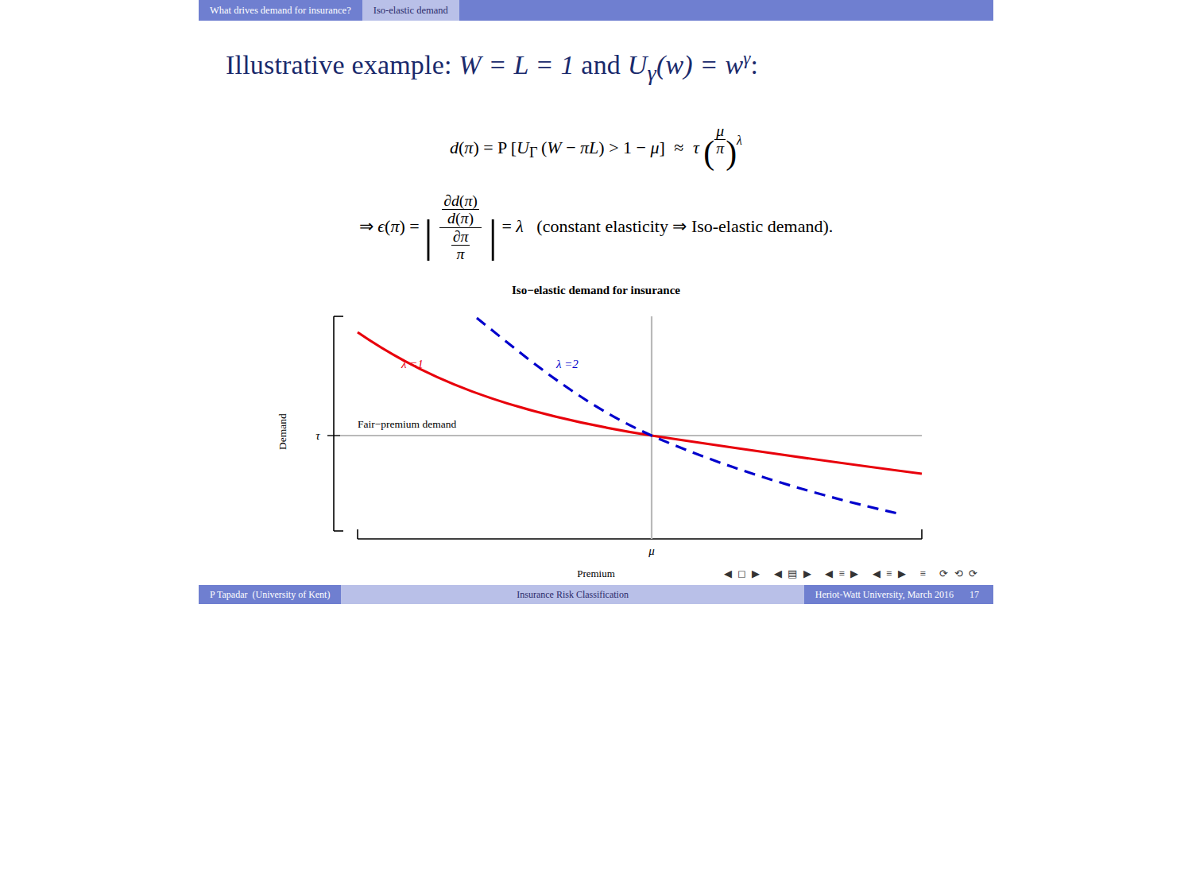What drives demand for insurance?
Iso-elastic demand
Illustrative example: W = L = 1 and Uγ(w) = wγ:
d(π) = P [UΓ (W − πL) > 1 − μ] ≈ τ (μπ) λ
⇒ ϵ(π) = | ∂d(π) d(π) ∂π π | = λ (constant elasticity ⇒ Iso-elastic demand).
Iso−elastic demand for insurance
τ Fair−premium demand μ λ =1 λ =2 Demand
Premium
◀ ◻ ▶ ◀ ▤ ▶ ◀ ≡ ▶ ◀ ≡ ▶ ≡ ⟳ ⟲ ⟳
P Tapadar (University of Kent)
Insurance Risk Classification
Heriot-Watt University, March 2016
17